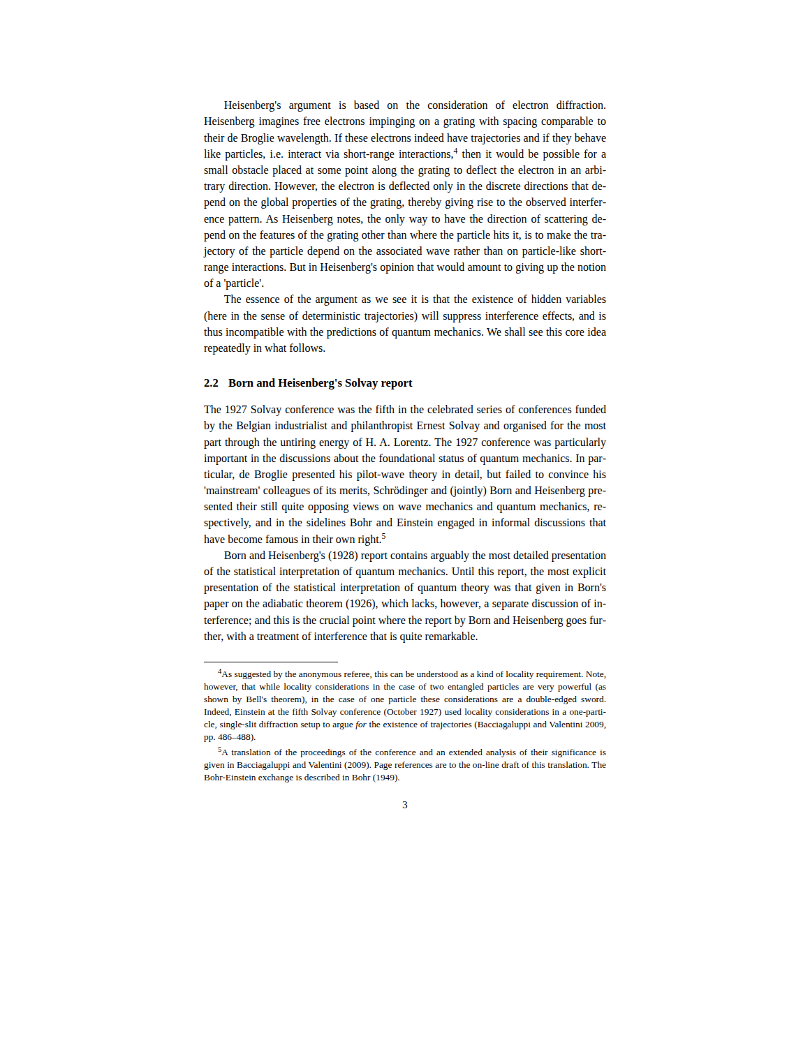Heisenberg's argument is based on the consideration of electron diffraction. Heisenberg imagines free electrons impinging on a grating with spacing comparable to their de Broglie wavelength. If these electrons indeed have trajectories and if they behave like particles, i.e. interact via short-range interactions,4 then it would be possible for a small obstacle placed at some point along the grating to deflect the electron in an arbitrary direction. However, the electron is deflected only in the discrete directions that depend on the global properties of the grating, thereby giving rise to the observed interference pattern. As Heisenberg notes, the only way to have the direction of scattering depend on the features of the grating other than where the particle hits it, is to make the trajectory of the particle depend on the associated wave rather than on particle-like short-range interactions. But in Heisenberg's opinion that would amount to giving up the notion of a 'particle'.
The essence of the argument as we see it is that the existence of hidden variables (here in the sense of deterministic trajectories) will suppress interference effects, and is thus incompatible with the predictions of quantum mechanics. We shall see this core idea repeatedly in what follows.
2.2 Born and Heisenberg's Solvay report
The 1927 Solvay conference was the fifth in the celebrated series of conferences funded by the Belgian industrialist and philanthropist Ernest Solvay and organised for the most part through the untiring energy of H. A. Lorentz. The 1927 conference was particularly important in the discussions about the foundational status of quantum mechanics. In particular, de Broglie presented his pilot-wave theory in detail, but failed to convince his 'mainstream' colleagues of its merits, Schrödinger and (jointly) Born and Heisenberg presented their still quite opposing views on wave mechanics and quantum mechanics, respectively, and in the sidelines Bohr and Einstein engaged in informal discussions that have become famous in their own right.5
Born and Heisenberg's (1928) report contains arguably the most detailed presentation of the statistical interpretation of quantum mechanics. Until this report, the most explicit presentation of the statistical interpretation of quantum theory was that given in Born's paper on the adiabatic theorem (1926), which lacks, however, a separate discussion of interference; and this is the crucial point where the report by Born and Heisenberg goes further, with a treatment of interference that is quite remarkable.
4As suggested by the anonymous referee, this can be understood as a kind of locality requirement. Note, however, that while locality considerations in the case of two entangled particles are very powerful (as shown by Bell's theorem), in the case of one particle these considerations are a double-edged sword. Indeed, Einstein at the fifth Solvay conference (October 1927) used locality considerations in a one-particle, single-slit diffraction setup to argue for the existence of trajectories (Bacciagaluppi and Valentini 2009, pp. 486–488).
5A translation of the proceedings of the conference and an extended analysis of their significance is given in Bacciagaluppi and Valentini (2009). Page references are to the on-line draft of this translation. The Bohr-Einstein exchange is described in Bohr (1949).
3